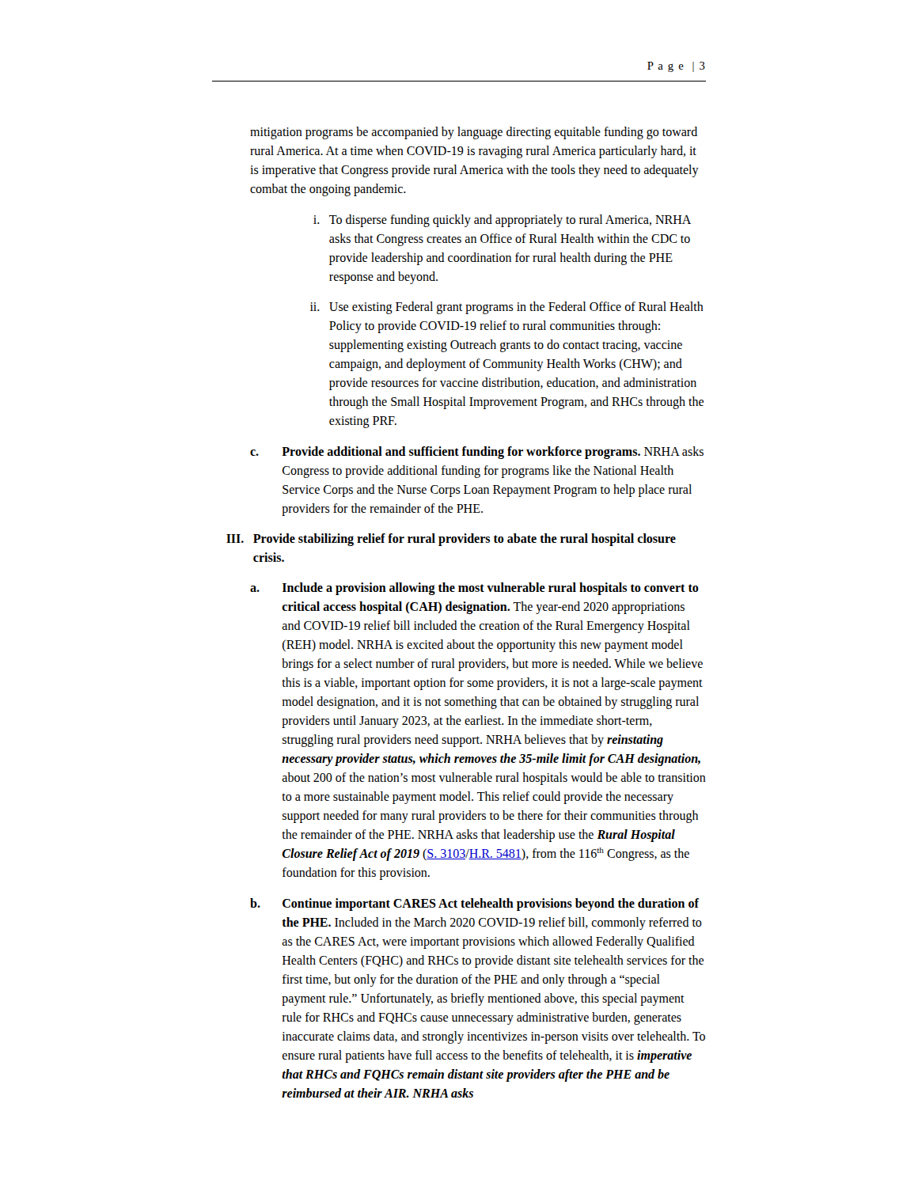P a g e | 3
mitigation programs be accompanied by language directing equitable funding go toward rural America. At a time when COVID-19 is ravaging rural America particularly hard, it is imperative that Congress provide rural America with the tools they need to adequately combat the ongoing pandemic.
i.
To disperse funding quickly and appropriately to rural America, NRHA asks that Congress creates an Office of Rural Health within the CDC to provide leadership and coordination for rural health during the PHE response and beyond.
ii.
Use existing Federal grant programs in the Federal Office of Rural Health Policy to provide COVID-19 relief to rural communities through: supplementing existing Outreach grants to do contact tracing, vaccine campaign, and deployment of Community Health Works (CHW); and provide resources for vaccine distribution, education, and administration through the Small Hospital Improvement Program, and RHCs through the existing PRF.
c.
Provide additional and sufficient funding for workforce programs. NRHA asks Congress to provide additional funding for programs like the National Health Service Corps and the Nurse Corps Loan Repayment Program to help place rural providers for the remainder of the PHE.
III.
Provide stabilizing relief for rural providers to abate the rural hospital closure crisis.
a.
Include a provision allowing the most vulnerable rural hospitals to convert to critical access hospital (CAH) designation. The year-end 2020 appropriations and COVID-19 relief bill included the creation of the Rural Emergency Hospital (REH) model. NRHA is excited about the opportunity this new payment model brings for a select number of rural providers, but more is needed. While we believe this is a viable, important option for some providers, it is not a large-scale payment model designation, and it is not something that can be obtained by struggling rural providers until January 2023, at the earliest. In the immediate short-term, struggling rural providers need support. NRHA believes that by reinstating necessary provider status, which removes the 35-mile limit for CAH designation, about 200 of the nation’s most vulnerable rural hospitals would be able to transition to a more sustainable payment model. This relief could provide the necessary support needed for many rural providers to be there for their communities through the remainder of the PHE. NRHA asks that leadership use the Rural Hospital Closure Relief Act of 2019 (S. 3103/H.R. 5481), from the 116th Congress, as the foundation for this provision.
b.
Continue important CARES Act telehealth provisions beyond the duration of the PHE. Included in the March 2020 COVID-19 relief bill, commonly referred to as the CARES Act, were important provisions which allowed Federally Qualified Health Centers (FQHC) and RHCs to provide distant site telehealth services for the first time, but only for the duration of the PHE and only through a “special payment rule.” Unfortunately, as briefly mentioned above, this special payment rule for RHCs and FQHCs cause unnecessary administrative burden, generates inaccurate claims data, and strongly incentivizes in-person visits over telehealth. To ensure rural patients have full access to the benefits of telehealth, it is imperative that RHCs and FQHCs remain distant site providers after the PHE and be reimbursed at their AIR. NRHA asks